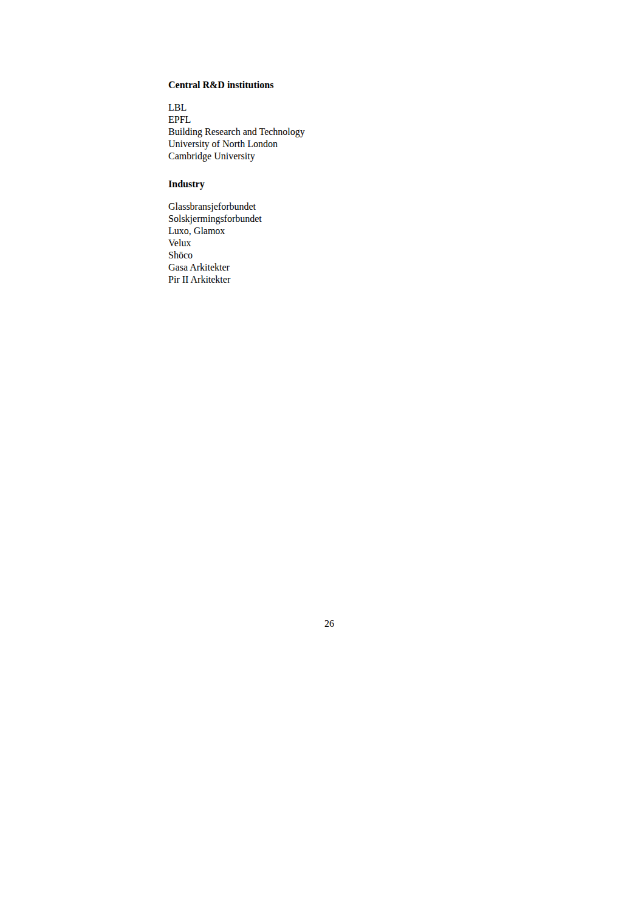Central R&D institutions
LBL
EPFL
Building Research and Technology
University of North London
Cambridge University
Industry
Glassbransjeforbundet
Solskjermingsforbundet
Luxo, Glamox
Velux
Shöco
Gasa Arkitekter
Pir II Arkitekter
26